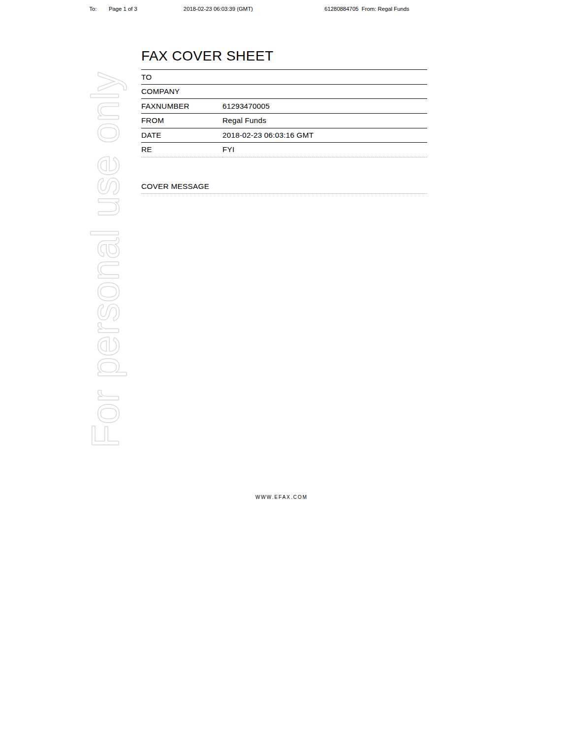To: Page 1 of 3 2018-02-23 06:03:39 (GMT) 61280884705 From: Regal Funds
For personal use only
FAX COVER SHEET
| TO | |
| COMPANY | |
| FAXNUMBER | 61293470005 |
| FROM | Regal Funds |
| DATE | 2018-02-23 06:03:16 GMT |
| RE | FYI |
COVER MESSAGE
WWW.EFAX.COM